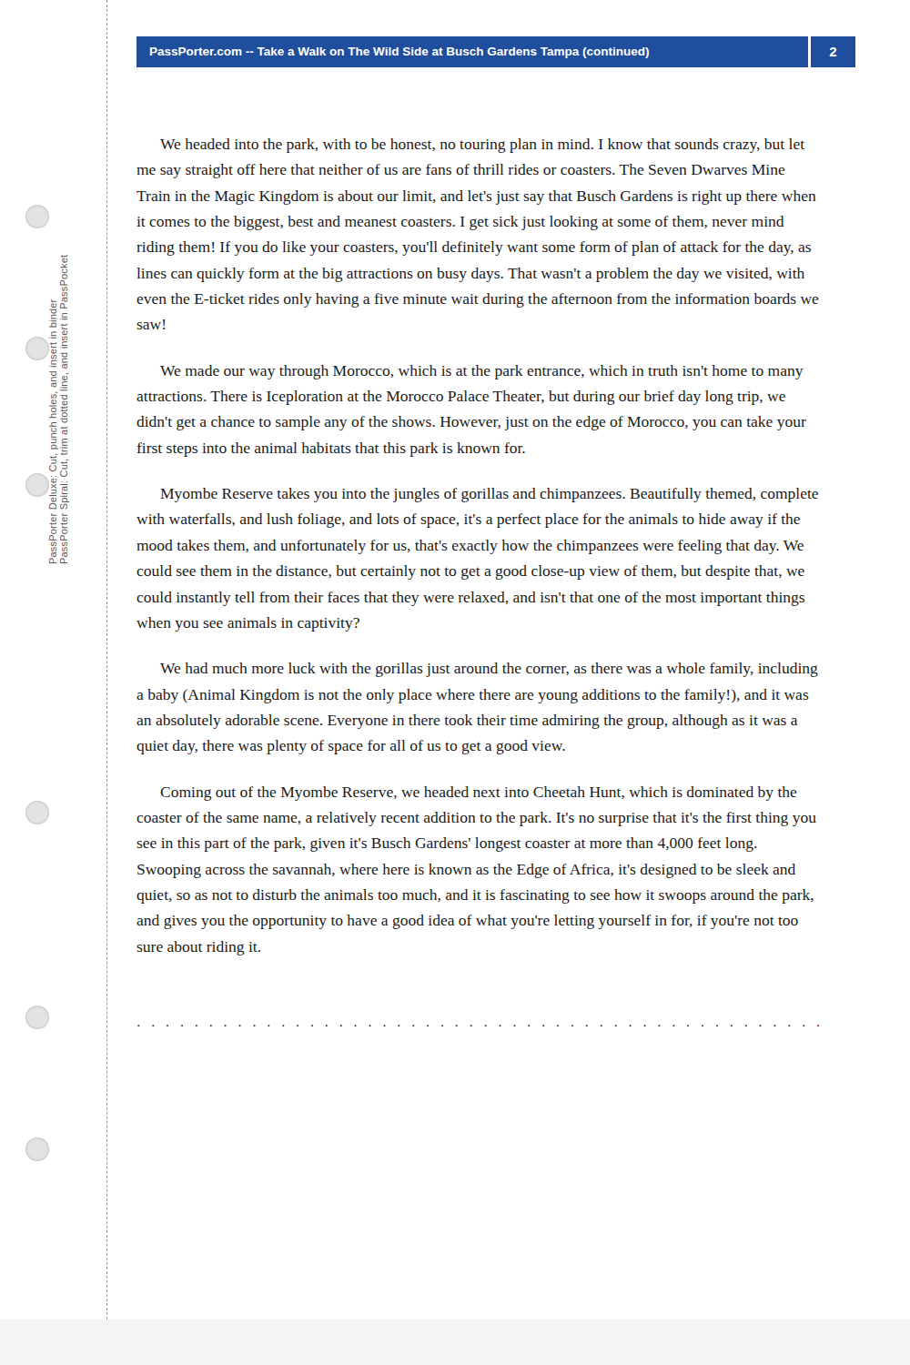PassPorter Deluxe: Cut, punch holes, and insert in binder
PassPorter Spiral: Cut, trim at dotted line, and insert in PassPocket
PassPorter.com -- Take a Walk on The Wild Side at Busch Gardens Tampa (continued)
2
We headed into the park, with to be honest, no touring plan in mind. I know that sounds crazy, but let me say straight off here that neither of us are fans of thrill rides or coasters. The Seven Dwarves Mine Train in the Magic Kingdom is about our limit, and let's just say that Busch Gardens is right up there when it comes to the biggest, best and meanest coasters. I get sick just looking at some of them, never mind riding them! If you do like your coasters, you'll definitely want some form of plan of attack for the day, as lines can quickly form at the big attractions on busy days. That wasn't a problem the day we visited, with even the E-ticket rides only having a five minute wait during the afternoon from the information boards we saw!
We made our way through Morocco, which is at the park entrance, which in truth isn't home to many attractions. There is Iceploration at the Morocco Palace Theater, but during our brief day long trip, we didn't get a chance to sample any of the shows. However, just on the edge of Morocco, you can take your first steps into the animal habitats that this park is known for.
Myombe Reserve takes you into the jungles of gorillas and chimpanzees. Beautifully themed, complete with waterfalls, and lush foliage, and lots of space, it's a perfect place for the animals to hide away if the mood takes them, and unfortunately for us, that's exactly how the chimpanzees were feeling that day. We could see them in the distance, but certainly not to get a good close-up view of them, but despite that, we could instantly tell from their faces that they were relaxed, and isn't that one of the most important things when you see animals in captivity?
We had much more luck with the gorillas just around the corner, as there was a whole family, including a baby (Animal Kingdom is not the only place where there are young additions to the family!), and it was an absolutely adorable scene. Everyone in there took their time admiring the group, although as it was a quiet day, there was plenty of space for all of us to get a good view.
Coming out of the Myombe Reserve, we headed next into Cheetah Hunt, which is dominated by the coaster of the same name, a relatively recent addition to the park. It's no surprise that it's the first thing you see in this part of the park, given it's Busch Gardens' longest coaster at more than 4,000 feet long. Swooping across the savannah, where here is known as the Edge of Africa, it's designed to be sleek and quiet, so as not to disturb the animals too much, and it is fascinating to see how it swoops around the park, and gives you the opportunity to have a good idea of what you're letting yourself in for, if you're not too sure about riding it.
. . . . . . . . . . . . . . . . . . . . . . . . . . . . . . . . . . . . . . . . . . . . . . . . . . . . . . . . . . . . . . . .